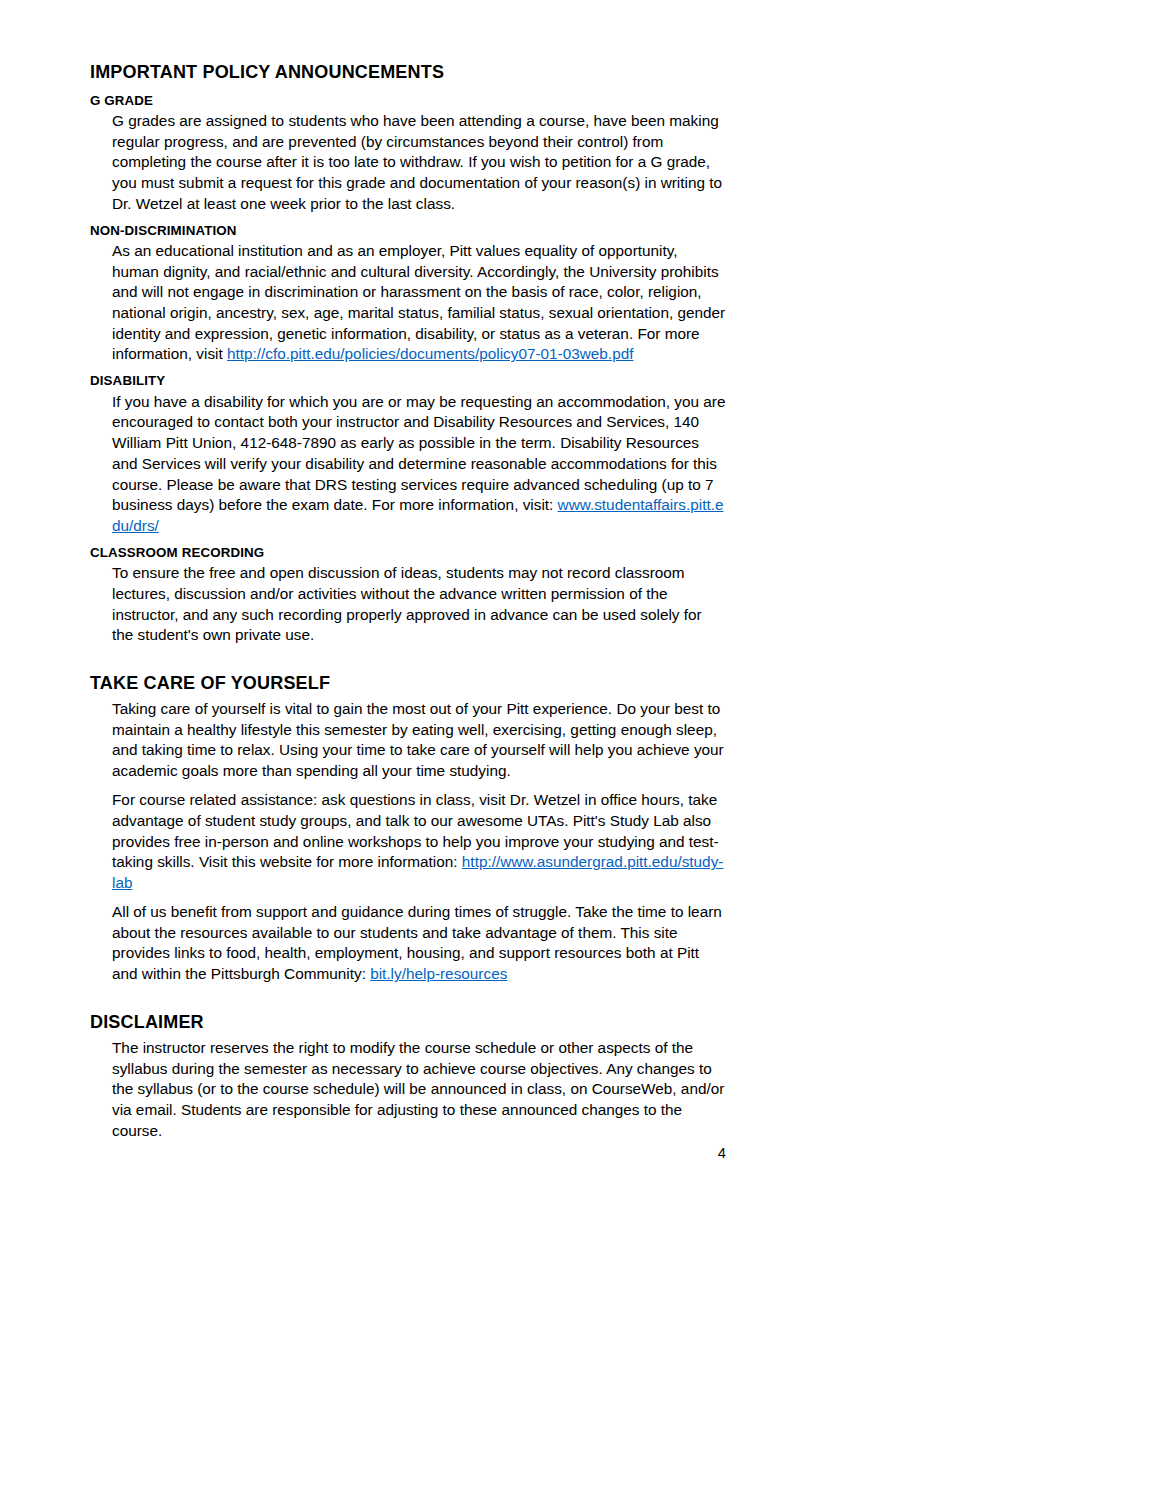IMPORTANT POLICY ANNOUNCEMENTS
G GRADE
G grades are assigned to students who have been attending a course, have been making regular progress, and are prevented (by circumstances beyond their control) from completing the course after it is too late to withdraw. If you wish to petition for a G grade, you must submit a request for this grade and documentation of your reason(s) in writing to Dr. Wetzel at least one week prior to the last class.
NON-DISCRIMINATION
As an educational institution and as an employer, Pitt values equality of opportunity, human dignity, and racial/ethnic and cultural diversity. Accordingly, the University prohibits and will not engage in discrimination or harassment on the basis of race, color, religion, national origin, ancestry, sex, age, marital status, familial status, sexual orientation, gender identity and expression, genetic information, disability, or status as a veteran. For more information, visit http://cfo.pitt.edu/policies/documents/policy07-01-03web.pdf
DISABILITY
If you have a disability for which you are or may be requesting an accommodation, you are encouraged to contact both your instructor and Disability Resources and Services, 140 William Pitt Union, 412-648-7890 as early as possible in the term. Disability Resources and Services will verify your disability and determine reasonable accommodations for this course. Please be aware that DRS testing services require advanced scheduling (up to 7 business days) before the exam date. For more information, visit: www.studentaffairs.pitt.edu/drs/
CLASSROOM RECORDING
To ensure the free and open discussion of ideas, students may not record classroom lectures, discussion and/or activities without the advance written permission of the instructor, and any such recording properly approved in advance can be used solely for the student's own private use.
TAKE CARE OF YOURSELF
Taking care of yourself is vital to gain the most out of your Pitt experience. Do your best to maintain a healthy lifestyle this semester by eating well, exercising, getting enough sleep, and taking time to relax. Using your time to take care of yourself will help you achieve your academic goals more than spending all your time studying.
For course related assistance: ask questions in class, visit Dr. Wetzel in office hours, take advantage of student study groups, and talk to our awesome UTAs. Pitt's Study Lab also provides free in-person and online workshops to help you improve your studying and test-taking skills. Visit this website for more information: http://www.asundergrad.pitt.edu/study-lab
All of us benefit from support and guidance during times of struggle. Take the time to learn about the resources available to our students and take advantage of them. This site provides links to food, health, employment, housing, and support resources both at Pitt and within the Pittsburgh Community: bit.ly/help-resources
DISCLAIMER
The instructor reserves the right to modify the course schedule or other aspects of the syllabus during the semester as necessary to achieve course objectives. Any changes to the syllabus (or to the course schedule) will be announced in class, on CourseWeb, and/or via email. Students are responsible for adjusting to these announced changes to the course.
4